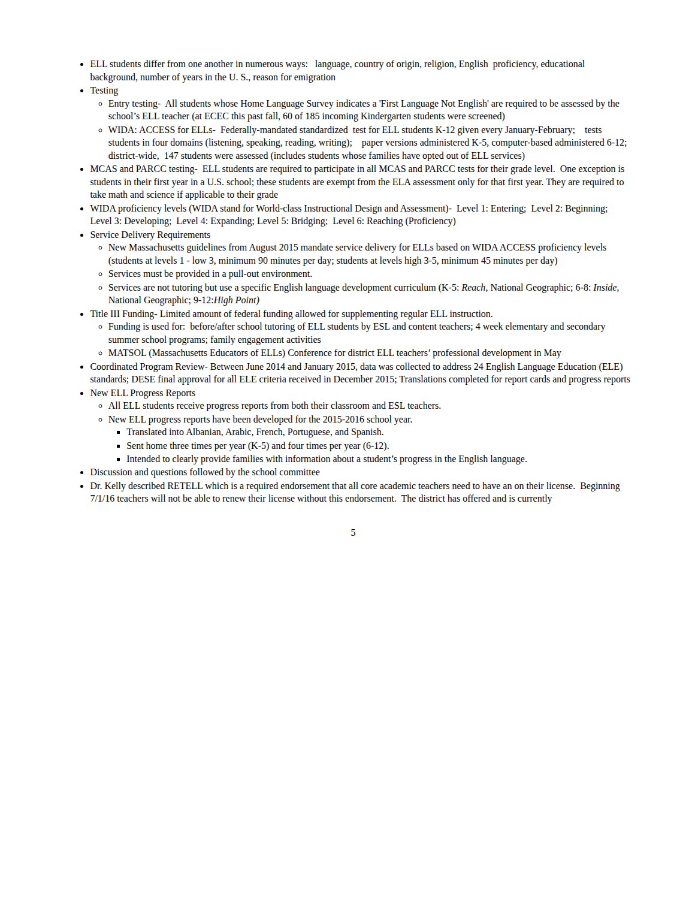ELL students differ from one another in numerous ways: language, country of origin, religion, English proficiency, educational background, number of years in the U. S., reason for emigration
Testing
Entry testing- All students whose Home Language Survey indicates a 'First Language Not English' are required to be assessed by the school’s ELL teacher (at ECEC this past fall, 60 of 185 incoming Kindergarten students were screened)
WIDA: ACCESS for ELLs- Federally-mandated standardized test for ELL students K-12 given every January-February; tests students in four domains (listening, speaking, reading, writing); paper versions administered K-5, computer-based administered 6-12; district-wide, 147 students were assessed (includes students whose families have opted out of ELL services)
MCAS and PARCC testing- ELL students are required to participate in all MCAS and PARCC tests for their grade level. One exception is students in their first year in a U.S. school; these students are exempt from the ELA assessment only for that first year. They are required to take math and science if applicable to their grade
WIDA proficiency levels (WIDA stand for World-class Instructional Design and Assessment)- Level 1: Entering; Level 2: Beginning; Level 3: Developing; Level 4: Expanding; Level 5: Bridging; Level 6: Reaching (Proficiency)
Service Delivery Requirements
New Massachusetts guidelines from August 2015 mandate service delivery for ELLs based on WIDA ACCESS proficiency levels (students at levels 1 - low 3, minimum 90 minutes per day; students at levels high 3-5, minimum 45 minutes per day)
Services must be provided in a pull-out environment.
Services are not tutoring but use a specific English language development curriculum (K-5: Reach, National Geographic; 6-8: Inside, National Geographic; 9-12:High Point)
Title III Funding- Limited amount of federal funding allowed for supplementing regular ELL instruction.
Funding is used for: before/after school tutoring of ELL students by ESL and content teachers; 4 week elementary and secondary summer school programs; family engagement activities
MATSOL (Massachusetts Educators of ELLs) Conference for district ELL teachers’ professional development in May
Coordinated Program Review- Between June 2014 and January 2015, data was collected to address 24 English Language Education (ELE) standards; DESE final approval for all ELE criteria received in December 2015; Translations completed for report cards and progress reports
New ELL Progress Reports
All ELL students receive progress reports from both their classroom and ESL teachers.
New ELL progress reports have been developed for the 2015-2016 school year.
Translated into Albanian, Arabic, French, Portuguese, and Spanish.
Sent home three times per year (K-5) and four times per year (6-12).
Intended to clearly provide families with information about a student’s progress in the English language.
Discussion and questions followed by the school committee
Dr. Kelly described RETELL which is a required endorsement that all core academic teachers need to have an on their license. Beginning 7/1/16 teachers will not be able to renew their license without this endorsement. The district has offered and is currently
5